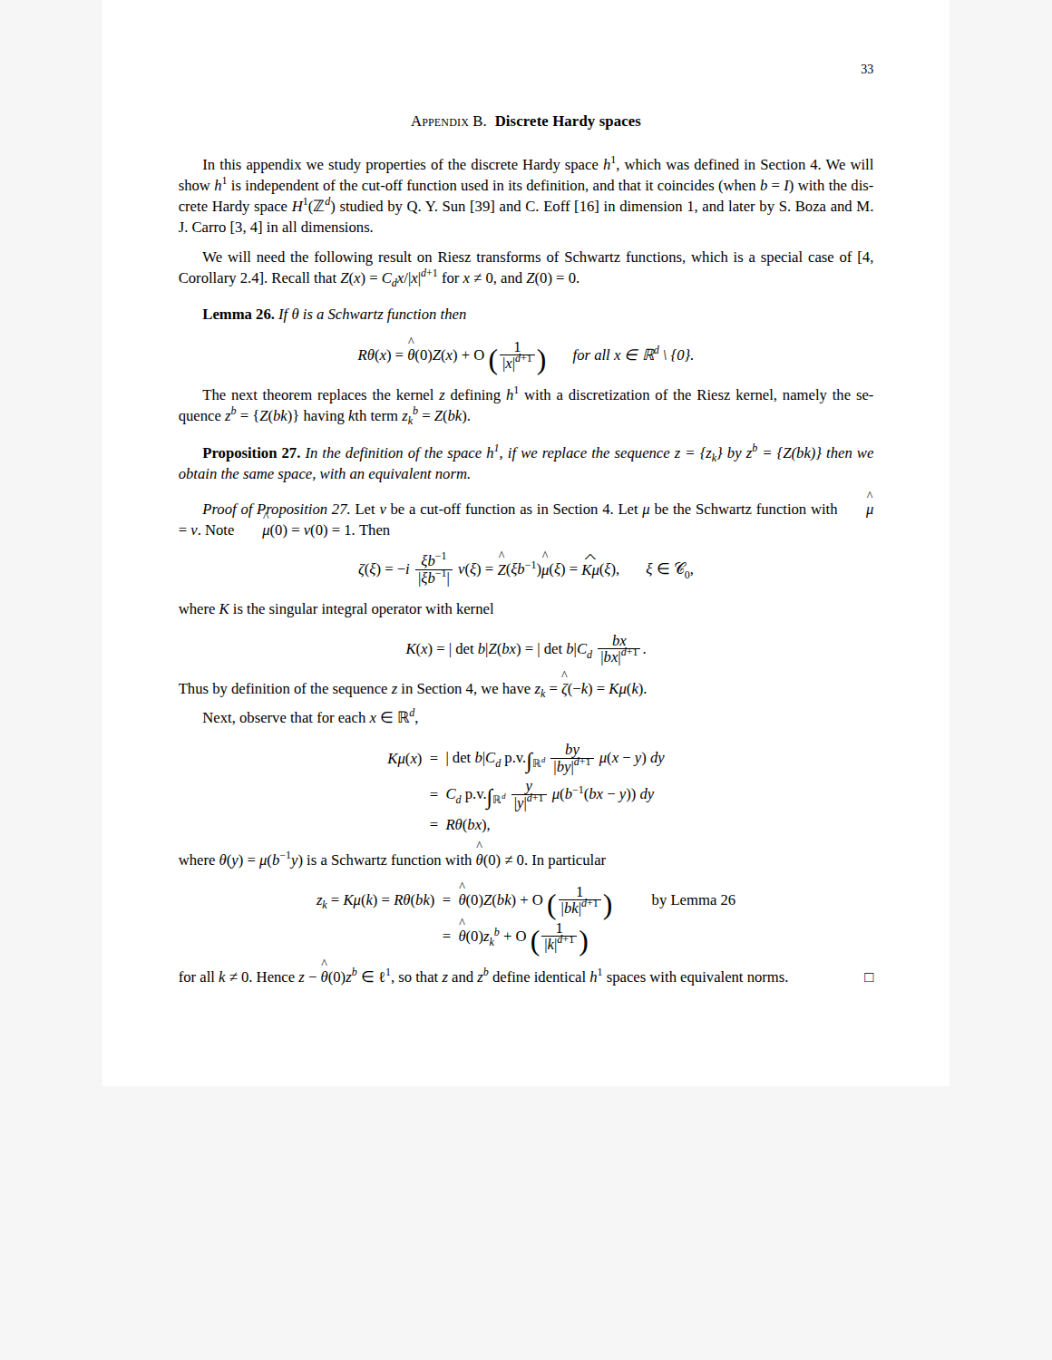33
Appendix B. Discrete Hardy spaces
In this appendix we study properties of the discrete Hardy space h1, which was defined in Section 4. We will show h1 is independent of the cut-off function used in its definition, and that it coincides (when b = I) with the discrete Hardy space H1(ℤd) studied by Q. Y. Sun [39] and C. Eoff [16] in dimension 1, and later by S. Boza and M. J. Carro [3, 4] in all dimensions.
We will need the following result on Riesz transforms of Schwartz functions, which is a special case of [4, Corollary 2.4]. Recall that Z(x) = Cdx/|x|d+1 for x ≠ 0, and Z(0) = 0.
Lemma 26. If θ is a Schwartz function then
Rθ(x) = ^θ(0)Z(x) + O (1|x|d+1) for all x ∈ ℝd \ {0}.
The next theorem replaces the kernel z defining h1 with a discretization of the Riesz kernel, namely the sequence zb = {Z(bk)} having kth term zkb = Z(bk).
Proposition 27. In the definition of the space h1, if we replace the sequence z = {zk} by zb = {Z(bk)} then we obtain the same space, with an equivalent norm.
Proof of Proposition 27. Let ν be a cut-off function as in Section 4. Let μ be the Schwartz function with ^μ = ν. Note ^μ(0) = ν(0) = 1. Then
ζ(ξ) = −i ξb−1|ξb−1| ν(ξ) = ^Z(ξb−1)^μ(ξ) = ^Kμ(ξ), ξ ∈ 𝒞0,
where K is the singular integral operator with kernel
K(x) = | det b|Z(bx) = | det b|Cd bx|bx|d+1.
Thus by definition of the sequence z in Section 4, we have zk = ^ζ(−k) = Kμ(k).
Next, observe that for each x ∈ ℝd,
| Kμ ( x ) | = | / det b / C d p.v. ∫ ℝ d by / by / d +1 μ ( x − y ) dy |
| | = | C d p.v. ∫ ℝ d y / y / d +1 μ ( b −1 ( bx − y )) dy |
| | = | R θ ( bx ), |
where θ(y) = μ(b−1y) is a Schwartz function with ^θ(0) ≠ 0. In particular
| z k = Kμ ( k ) = R θ ( bk ) | = | ^ θ (0) Z ( bk ) + O ( 1 / bk / d +1 ) | by Lemma 26 |
| | = | ^ θ (0) z k b + O ( 1 / k / d +1 ) | |
for all k ≠ 0. Hence z − ^θ(0)zb ∈ ℓ1, so that z and zb define identical h1 spaces with equivalent norms.□